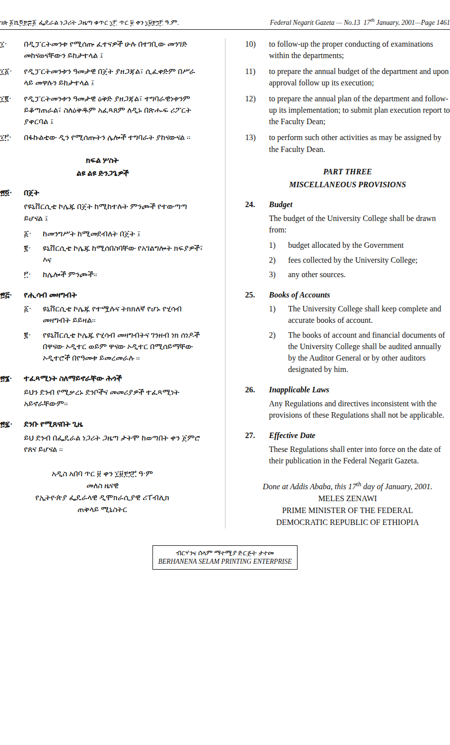ገጽ ፩ሺ፬፻፷፩ ፌዴራል ነጋሪት ጋዜጣ ቁጥር ፲፫ ጥር ፱ ቀን ፲፱፻፺፫ ዓ.ም. Federal Negarit Gazeta — No.13 17th January, 2001—Page 1461
፲·በዲፓርትመንቱ የሚሰጡ ፈተናዎች ሁሉ በተገቢው መንገድ መከናወናቸውን ይከታተላል ፤
፲፩·የዲፓርትመንቱን ዓመታዊ በጀት ያዘጋጃል፣ ሲፈቀድም በሥራ ላይ መዋሉን ይከታተላል ፤
፲፪·የዲፓርትመንቱን ዓመታዊ ዕቅድ ያዘጋጃል፣ ተግባራዊነቱንም ይቆጣጠራል፣ ስለዕቅዱም አፈጻጸም ለዲኑ በጽሑፍ ሪፖርት ያቀርባል ፤
፲፫·በፋኩልቲው ዲን የሚሰጡትን ሌሎች ተግባራት ያከናውናል ።
ክፍል ሦስት
ልዩ ልዩ ድንጋጌዎች
፳፬·በጀት
የዩኒቨርሲቲ ኮሌጁ በጀት ከሚከተሉት ምንጮች የተውጣጣ ይሆናል ፤
፩·ከመንግሥት ከሚመደብለት በጀት ፤
፪·ዩኒቨርሲቲ ኮሌጁ ከሚሰበስባቸው የአገልግሎት ክፍያዎች፣ እና
፫·ከሌሎች ምንጮች።
፳፭·የሒሳብ መዛግብት
፩·ዩኒቨርሲቲ ኮሌጁ የተሟሉና ትክክለኛ የሆኑ የሂሳብ መዛግብት ይይዛል።
፪·የዩኒቨርሲቲ ኮሌጁ የሂሳብ መዛግብትና ገንዘብ ነክ ሰነዶች በዋናው ኦዲተር ወይም ዋናው ኦዲተር በሚሰይማቸው ኦዲተሮች በየዓመቱ ይመረመራሉ ።
፳፮·ተፈጻሚነት ስለማይኖራቸው ሕጎች
ይህን ደንብ የሚቃረኑ ደንቦችና መመሪያዎች ተፈጻሚነት አይኖራቸውም።
፳፯·ደንቡ የሚጸናበት ጊዜ
ይህ ደንብ በፌዴራል ነጋሪት ጋዜጣ ታትሞ ከወጣበት ቀን ጀምሮ የጸና ይሆናል ።
አዲስ አበባ ጥር ፱ ቀን ፲፱፻፺፫ ዓ·ም መለስ ዜናዊ የኢትዮጵያ ፌዴራላዊ ዲሞክራሲያዊ ሪፐብሊክ ጠቅላይ ሚኒስትር
10) to follow-up the proper conducting of examinations within the departments;
11) to prepare the annual budget of the department and upon approval follow up its execution;
12) to prepare the annual plan of the department and follow-up its implementation; to submit plan execution report to the Faculty Dean;
13) to perform such other activities as may be assigned by the Faculty Dean.
PART THREE
MISCELLANEOUS PROVISIONS
24. Budget
The budget of the University College shall be drawn from:
1) budget allocated by the Government
2) fees collected by the University College;
3) any other sources.
25. Books of Accounts
1) The University College shall keep complete and accurate books of account.
2) The books of account and financial documents of the University College shall be audited annually by the Auditor General or by other auditors designated by him.
26. Inapplicable Laws
Any Regulations and directives inconsistent with the provisions of these Regulations shall not be applicable.
27. Effective Date
These Regulations shall enter into force on the date of their publication in the Federal Negarit Gazeta.
Done at Addis Ababa, this 17th day of January, 2001. MELES ZENAWI PRIME MINISTER OF THE FEDERAL DEMOCRATIC REPUBLIC OF ETHIOPIA
ብርሃንና ሰላም ማተሚያ ድርጅት ታተመ
BERHANENA SELAM PRINTING ENTERPRISE